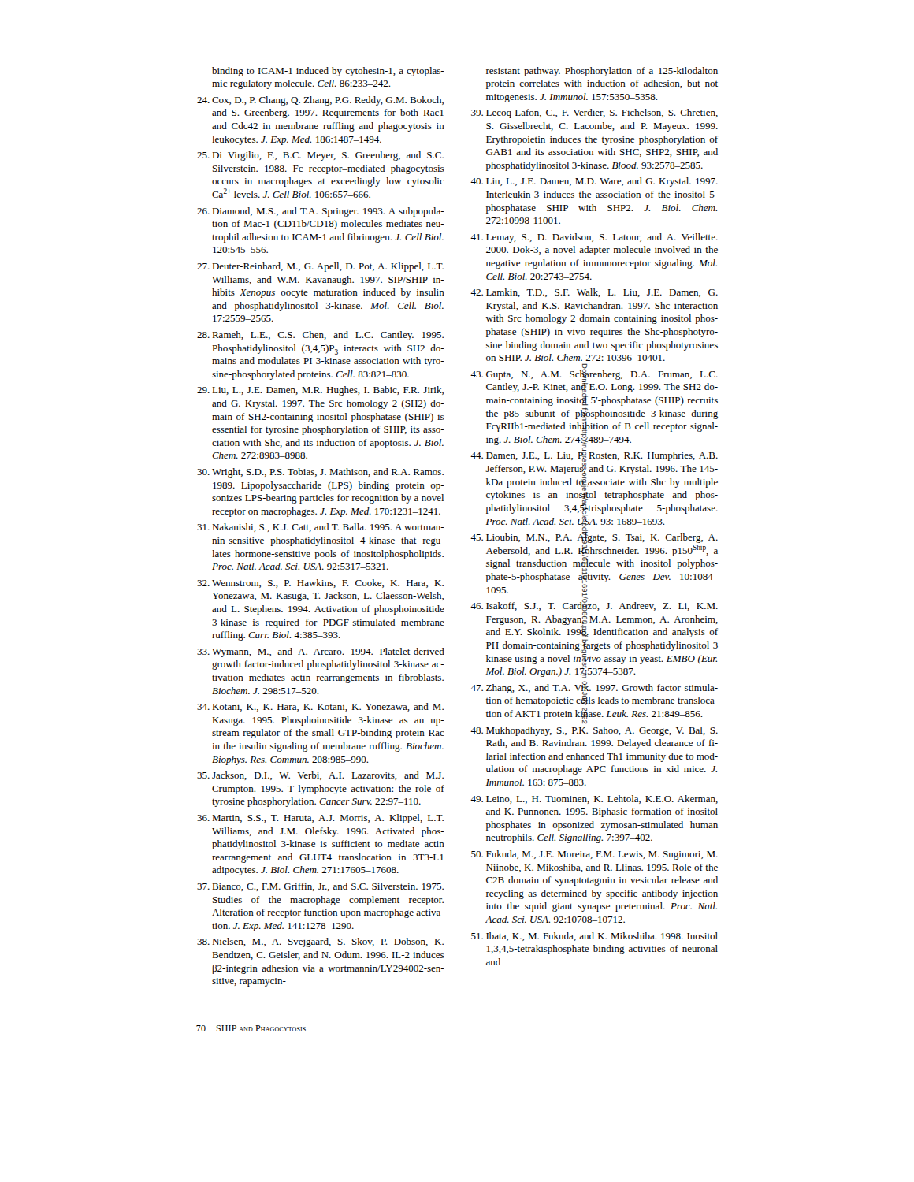Downloaded from http://rupress.org/jem/article-pdf/193/1/61/1131691/000668.pdf by guest on 01 July 2022
binding to ICAM-1 induced by cytohesin-1, a cytoplasmic regulatory molecule. Cell. 86:233–242.
24. Cox, D., P. Chang, Q. Zhang, P.G. Reddy, G.M. Bokoch, and S. Greenberg. 1997. Requirements for both Rac1 and Cdc42 in membrane ruffling and phagocytosis in leukocytes. J. Exp. Med. 186:1487–1494.
25. Di Virgilio, F., B.C. Meyer, S. Greenberg, and S.C. Silverstein. 1988. Fc receptor–mediated phagocytosis occurs in macrophages at exceedingly low cytosolic Ca2+ levels. J. Cell Biol. 106:657–666.
26. Diamond, M.S., and T.A. Springer. 1993. A subpopulation of Mac-1 (CD11b/CD18) molecules mediates neutrophil adhesion to ICAM-1 and fibrinogen. J. Cell Biol. 120:545–556.
27. Deuter-Reinhard, M., G. Apell, D. Pot, A. Klippel, L.T. Williams, and W.M. Kavanaugh. 1997. SIP/SHIP inhibits Xenopus oocyte maturation induced by insulin and phosphatidylinositol 3-kinase. Mol. Cell. Biol. 17:2559–2565.
28. Rameh, L.E., C.S. Chen, and L.C. Cantley. 1995. Phosphatidylinositol (3,4,5)P3 interacts with SH2 domains and modulates PI 3-kinase association with tyrosine-phosphorylated proteins. Cell. 83:821–830.
29. Liu, L., J.E. Damen, M.R. Hughes, I. Babic, F.R. Jirik, and G. Krystal. 1997. The Src homology 2 (SH2) domain of SH2-containing inositol phosphatase (SHIP) is essential for tyrosine phosphorylation of SHIP, its association with Shc, and its induction of apoptosis. J. Biol. Chem. 272:8983–8988.
30. Wright, S.D., P.S. Tobias, J. Mathison, and R.A. Ramos. 1989. Lipopolysaccharide (LPS) binding protein opsonizes LPS-bearing particles for recognition by a novel receptor on macrophages. J. Exp. Med. 170:1231–1241.
31. Nakanishi, S., K.J. Catt, and T. Balla. 1995. A wortmannin-sensitive phosphatidylinositol 4-kinase that regulates hormone-sensitive pools of inositolphospholipids. Proc. Natl. Acad. Sci. USA. 92:5317–5321.
32. Wennstrom, S., P. Hawkins, F. Cooke, K. Hara, K. Yonezawa, M. Kasuga, T. Jackson, L. Claesson-Welsh, and L. Stephens. 1994. Activation of phosphoinositide 3-kinase is required for PDGF-stimulated membrane ruffling. Curr. Biol. 4:385–393.
33. Wymann, M., and A. Arcaro. 1994. Platelet-derived growth factor-induced phosphatidylinositol 3-kinase activation mediates actin rearrangements in fibroblasts. Biochem. J. 298:517–520.
34. Kotani, K., K. Hara, K. Kotani, K. Yonezawa, and M. Kasuga. 1995. Phosphoinositide 3-kinase as an upstream regulator of the small GTP-binding protein Rac in the insulin signaling of membrane ruffling. Biochem. Biophys. Res. Commun. 208:985–990.
35. Jackson, D.I., W. Verbi, A.I. Lazarovits, and M.J. Crumpton. 1995. T lymphocyte activation: the role of tyrosine phosphorylation. Cancer Surv. 22:97–110.
36. Martin, S.S., T. Haruta, A.J. Morris, A. Klippel, L.T. Williams, and J.M. Olefsky. 1996. Activated phosphatidylinositol 3-kinase is sufficient to mediate actin rearrangement and GLUT4 translocation in 3T3-L1 adipocytes. J. Biol. Chem. 271:17605–17608.
37. Bianco, C., F.M. Griffin, Jr., and S.C. Silverstein. 1975. Studies of the macrophage complement receptor. Alteration of receptor function upon macrophage activation. J. Exp. Med. 141:1278–1290.
38. Nielsen, M., A. Svejgaard, S. Skov, P. Dobson, K. Bendtzen, C. Geisler, and N. Odum. 1996. IL-2 induces β2-integrin adhesion via a wortmannin/LY294002-sensitive, rapamycin-
resistant pathway. Phosphorylation of a 125-kilodalton protein correlates with induction of adhesion, but not mitogenesis. J. Immunol. 157:5350–5358.
39. Lecoq-Lafon, C., F. Verdier, S. Fichelson, S. Chretien, S. Gisselbrecht, C. Lacombe, and P. Mayeux. 1999. Erythropoietin induces the tyrosine phosphorylation of GAB1 and its association with SHC, SHP2, SHIP, and phosphatidylinositol 3-kinase. Blood. 93:2578–2585.
40. Liu, L., J.E. Damen, M.D. Ware, and G. Krystal. 1997. Interleukin-3 induces the association of the inositol 5-phosphatase SHIP with SHP2. J. Biol. Chem. 272:10998-11001.
41. Lemay, S., D. Davidson, S. Latour, and A. Veillette. 2000. Dok-3, a novel adapter molecule involved in the negative regulation of immunoreceptor signaling. Mol. Cell. Biol. 20:2743–2754.
42. Lamkin, T.D., S.F. Walk, L. Liu, J.E. Damen, G. Krystal, and K.S. Ravichandran. 1997. Shc interaction with Src homology 2 domain containing inositol phosphatase (SHIP) in vivo requires the Shc-phosphotyrosine binding domain and two specific phosphotyrosines on SHIP. J. Biol. Chem. 272: 10396–10401.
43. Gupta, N., A.M. Scharenberg, D.A. Fruman, L.C. Cantley, J.-P. Kinet, and E.O. Long. 1999. The SH2 domain-containing inositol 5′-phosphatase (SHIP) recruits the p85 subunit of phosphoinositide 3-kinase during FcγRIIb1-mediated inhibition of B cell receptor signaling. J. Biol. Chem. 274:7489–7494.
44. Damen, J.E., L. Liu, P. Rosten, R.K. Humphries, A.B. Jefferson, P.W. Majerus, and G. Krystal. 1996. The 145-kDa protein induced to associate with Shc by multiple cytokines is an inositol tetraphosphate and phosphatidylinositol 3,4,5-trisphosphate 5-phosphatase. Proc. Natl. Acad. Sci. USA. 93: 1689–1693.
45. Lioubin, M.N., P.A. Algate, S. Tsai, K. Carlberg, A. Aebersold, and L.R. Rohrschneider. 1996. p150Ship, a signal transduction molecule with inositol polyphosphate-5-phosphatase activity. Genes Dev. 10:1084–1095.
46. Isakoff, S.J., T. Cardozo, J. Andreev, Z. Li, K.M. Ferguson, R. Abagyan, M.A. Lemmon, A. Aronheim, and E.Y. Skolnik. 1998. Identification and analysis of PH domain-containing targets of phosphatidylinositol 3 kinase using a novel in vivo assay in yeast. EMBO (Eur. Mol. Biol. Organ.) J. 17:5374–5387.
47. Zhang, X., and T.A. Vik. 1997. Growth factor stimulation of hematopoietic cells leads to membrane translocation of AKT1 protein kinase. Leuk. Res. 21:849–856.
48. Mukhopadhyay, S., P.K. Sahoo, A. George, V. Bal, S. Rath, and B. Ravindran. 1999. Delayed clearance of filarial infection and enhanced Th1 immunity due to modulation of macrophage APC functions in xid mice. J. Immunol. 163: 875–883.
49. Leino, L., H. Tuominen, K. Lehtola, K.E.O. Akerman, and K. Punnonen. 1995. Biphasic formation of inositol phosphates in opsonized zymosan-stimulated human neutrophils. Cell. Signalling. 7:397–402.
50. Fukuda, M., J.E. Moreira, F.M. Lewis, M. Sugimori, M. Niinobe, K. Mikoshiba, and R. Llinas. 1995. Role of the C2B domain of synaptotagmin in vesicular release and recycling as determined by specific antibody injection into the squid giant synapse preterminal. Proc. Natl. Acad. Sci. USA. 92:10708–10712.
51. Ibata, K., M. Fukuda, and K. Mikoshiba. 1998. Inositol 1,3,4,5-tetrakisphosphate binding activities of neuronal and
70 SHIP and Phagocytosis